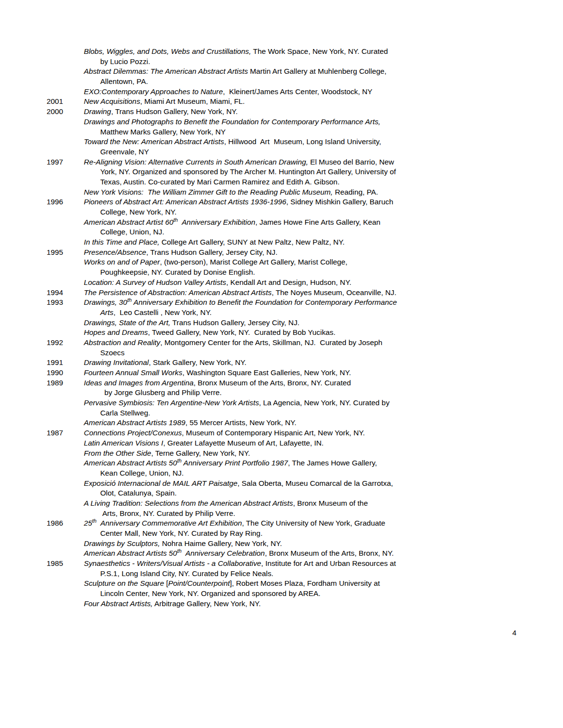Blobs, Wiggles, and Dots, Webs and Crustillations, The Work Space, New York, NY. Curated
by Lucio Pozzi.
Abstract Dilemmas: The American Abstract Artists Martin Art Gallery at Muhlenberg College,
Allentown, PA.
EXO:Contemporary Approaches to Nature, Kleinert/James Arts Center, Woodstock, NY
2001
New Acquisitions, Miami Art Museum, Miami, FL.
2000
Drawing, Trans Hudson Gallery, New York, NY.
Drawings and Photographs to Benefit the Foundation for Contemporary Performance Arts,
Matthew Marks Gallery, New York, NY
Toward the New: American Abstract Artists, Hillwood Art Museum, Long Island University,
Greenvale, NY
1997
Re-Aligning Vision: Alternative Currents in South American Drawing, El Museo del Barrio, New
York, NY. Organized and sponsored by The Archer M. Huntington Art Gallery, University of
Texas, Austin. Co-curated by Mari Carmen Ramirez and Edith A. Gibson.
New York Visions: The William Zimmer Gift to the Reading Public Museum, Reading, PA.
1996
Pioneers of Abstract Art: American Abstract Artists 1936-1996, Sidney Mishkin Gallery, Baruch
College, New York, NY.
American Abstract Artist 60th Anniversary Exhibition, James Howe Fine Arts Gallery, Kean
College, Union, NJ.
In this Time and Place, College Art Gallery, SUNY at New Paltz, New Paltz, NY.
1995
Presence/Absence, Trans Hudson Gallery, Jersey City, NJ.
Works on and of Paper, (two-person), Marist College Art Gallery, Marist College,
Poughkeepsie, NY. Curated by Donise English.
Location: A Survey of Hudson Valley Artists, Kendall Art and Design, Hudson, NY.
1994
The Persistence of Abstraction: American Abstract Artists, The Noyes Museum, Oceanville, NJ.
1993
Drawings, 30th Anniversary Exhibition to Benefit the Foundation for Contemporary Performance
Arts, Leo Castelli , New York, NY.
Drawings, State of the Art, Trans Hudson Gallery, Jersey City, NJ.
Hopes and Dreams, Tweed Gallery, New York, NY. Curated by Bob Yucikas.
1992
Abstraction and Reality, Montgomery Center for the Arts, Skillman, NJ. Curated by Joseph
Szoecs
1991
Drawing Invitational, Stark Gallery, New York, NY.
1990
Fourteen Annual Small Works, Washington Square East Galleries, New York, NY.
1989
Ideas and Images from Argentina, Bronx Museum of the Arts, Bronx, NY. Curated
by Jorge Glusberg and Philip Verre.
Pervasive Symbiosis: Ten Argentine-New York Artists, La Agencia, New York, NY. Curated by
Carla Stellweg.
American Abstract Artists 1989, 55 Mercer Artists, New York, NY.
1987
Connections Project/Conexus, Museum of Contemporary Hispanic Art, New York, NY.
Latin American Visions I, Greater Lafayette Museum of Art, Lafayette, IN.
From the Other Side, Terne Gallery, New York, NY.
American Abstract Artists 50th Anniversary Print Portfolio 1987, The James Howe Gallery,
Kean College, Union, NJ.
Exposició Internacional de MAIL ART Paisatge, Sala Oberta, Museu Comarcal de la Garrotxa,
Olot, Catalunya, Spain.
A Living Tradition: Selections from the American Abstract Artists, Bronx Museum of the
Arts, Bronx, NY. Curated by Philip Verre.
1986
25th Anniversary Commemorative Art Exhibition, The City University of New York, Graduate
Center Mall, New York, NY. Curated by Ray Ring.
Drawings by Sculptors, Nohra Haime Gallery, New York, NY.
American Abstract Artists 50th Anniversary Celebration, Bronx Museum of the Arts, Bronx, NY.
1985
Synaesthetics - Writers/Visual Artists - a Collaborative, Institute for Art and Urban Resources at
P.S.1, Long Island City, NY. Curated by Felice Neals.
Sculpture on the Square [Point/Counterpoint], Robert Moses Plaza, Fordham University at
Lincoln Center, New York, NY. Organized and sponsored by AREA.
Four Abstract Artists, Arbitrage Gallery, New York, NY.
4